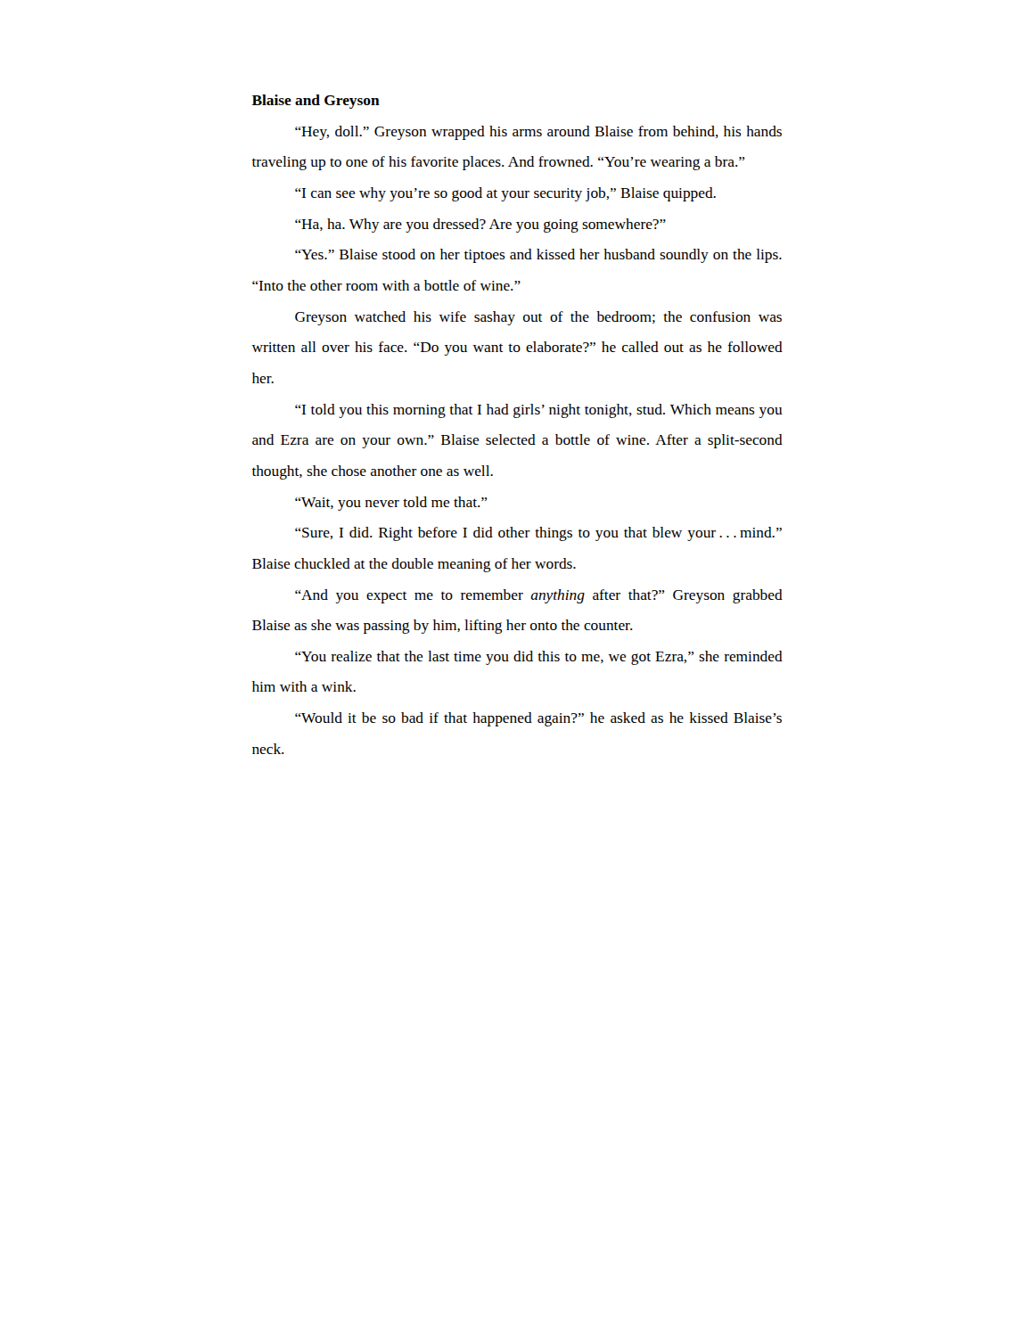Blaise and Greyson
“Hey, doll.” Greyson wrapped his arms around Blaise from behind, his hands traveling up to one of his favorite places. And frowned. “You’re wearing a bra.”
“I can see why you’re so good at your security job,” Blaise quipped.
“Ha, ha. Why are you dressed? Are you going somewhere?”
“Yes.” Blaise stood on her tiptoes and kissed her husband soundly on the lips. “Into the other room with a bottle of wine.”
Greyson watched his wife sashay out of the bedroom; the confusion was written all over his face. “Do you want to elaborate?” he called out as he followed her.
“I told you this morning that I had girls’ night tonight, stud. Which means you and Ezra are on your own.” Blaise selected a bottle of wine. After a split-second thought, she chose another one as well.
“Wait, you never told me that.”
“Sure, I did. Right before I did other things to you that blew your . . . mind.” Blaise chuckled at the double meaning of her words.
“And you expect me to remember anything after that?” Greyson grabbed Blaise as she was passing by him, lifting her onto the counter.
“You realize that the last time you did this to me, we got Ezra,” she reminded him with a wink.
“Would it be so bad if that happened again?” he asked as he kissed Blaise’s neck.